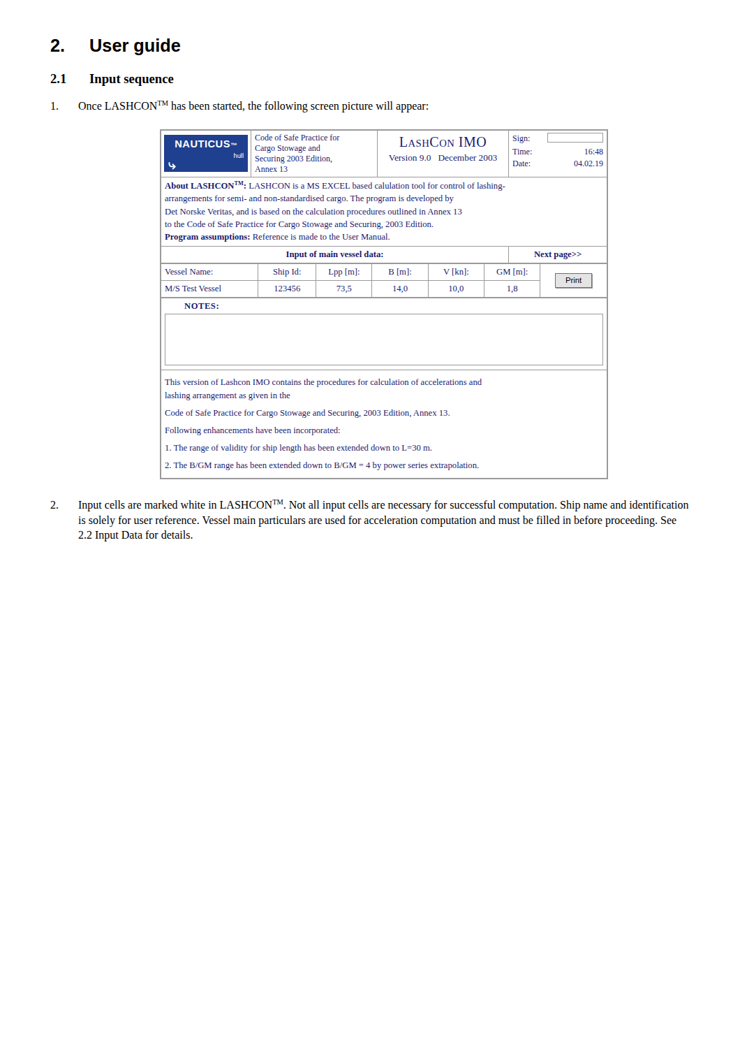2. User guide
2.1 Input sequence
1. Once LASHCONTM has been started, the following screen picture will appear:
| NAUTICUS ™ hull ⤷ | Code of Safe Practice for Cargo Stowage and Securing 2003 Edition, Annex 13 | L ASH C ON IMO Version 9.0 December 2003 | / Sign: / / / Time: / 16:48 / / Date: / 04.02.19 / |
| About LASHCON TM : LASHCON is a MS EXCEL based calulation tool for control of lashing- arrangements for semi- and non-standardised cargo. The program is developed by Det Norske Veritas, and is based on the calculation procedures outlined in Annex 13 to the Code of Safe Practice for Cargo Stowage and Securing, 2003 Edition. Program assumptions: Reference is made to the User Manual. |
| Input of main vessel data: | Next page>> |
| Vessel Name: | Ship Id: | Lpp [m]: | B [m]: | V [kn]: | GM [m]: | Print |
| M/S Test Vessel | 123456 | 73,5 | 14,0 | 10,0 | 1,8 |
| NOTES: |
| This version of Lashcon IMO contains the procedures for calculation of accelerations and lashing arrangement as given in the Code of Safe Practice for Cargo Stowage and Securing, 2003 Edition, Annex 13. Following enhancements have been incorporated: 1. The range of validity for ship length has been extended down to L=30 m. 2. The B/GM range has been extended down to B/GM = 4 by power series extrapolation. |
2. Input cells are marked white in LASHCONTM. Not all input cells are necessary for successful computation. Ship name and identification is solely for user reference. Vessel main particulars are used for acceleration computation and must be filled in before proceeding. See 2.2 Input Data for details.